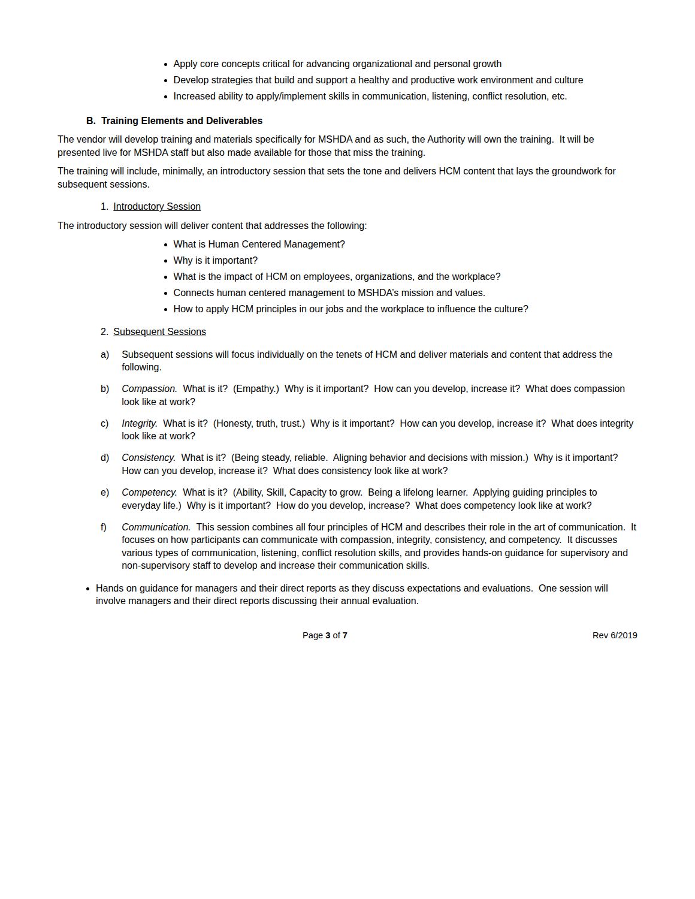Apply core concepts critical for advancing organizational and personal growth
Develop strategies that build and support a healthy and productive work environment and culture
Increased ability to apply/implement skills in communication, listening, conflict resolution, etc.
B. Training Elements and Deliverables
The vendor will develop training and materials specifically for MSHDA and as such, the Authority will own the training. It will be presented live for MSHDA staff but also made available for those that miss the training.
The training will include, minimally, an introductory session that sets the tone and delivers HCM content that lays the groundwork for subsequent sessions.
1. Introductory Session
The introductory session will deliver content that addresses the following:
What is Human Centered Management?
Why is it important?
What is the impact of HCM on employees, organizations, and the workplace?
Connects human centered management to MSHDA’s mission and values.
How to apply HCM principles in our jobs and the workplace to influence the culture?
2. Subsequent Sessions
a) Subsequent sessions will focus individually on the tenets of HCM and deliver materials and content that address the following.
b) Compassion. What is it? (Empathy.) Why is it important? How can you develop, increase it? What does compassion look like at work?
c) Integrity. What is it? (Honesty, truth, trust.) Why is it important? How can you develop, increase it? What does integrity look like at work?
d) Consistency. What is it? (Being steady, reliable. Aligning behavior and decisions with mission.) Why is it important? How can you develop, increase it? What does consistency look like at work?
e) Competency. What is it? (Ability, Skill, Capacity to grow. Being a lifelong learner. Applying guiding principles to everyday life.) Why is it important? How do you develop, increase? What does competency look like at work?
f) Communication. This session combines all four principles of HCM and describes their role in the art of communication. It focuses on how participants can communicate with compassion, integrity, consistency, and competency. It discusses various types of communication, listening, conflict resolution skills, and provides hands-on guidance for supervisory and non-supervisory staff to develop and increase their communication skills.
Hands on guidance for managers and their direct reports as they discuss expectations and evaluations. One session will involve managers and their direct reports discussing their annual evaluation.
Page 3 of 7 Rev 6/2019